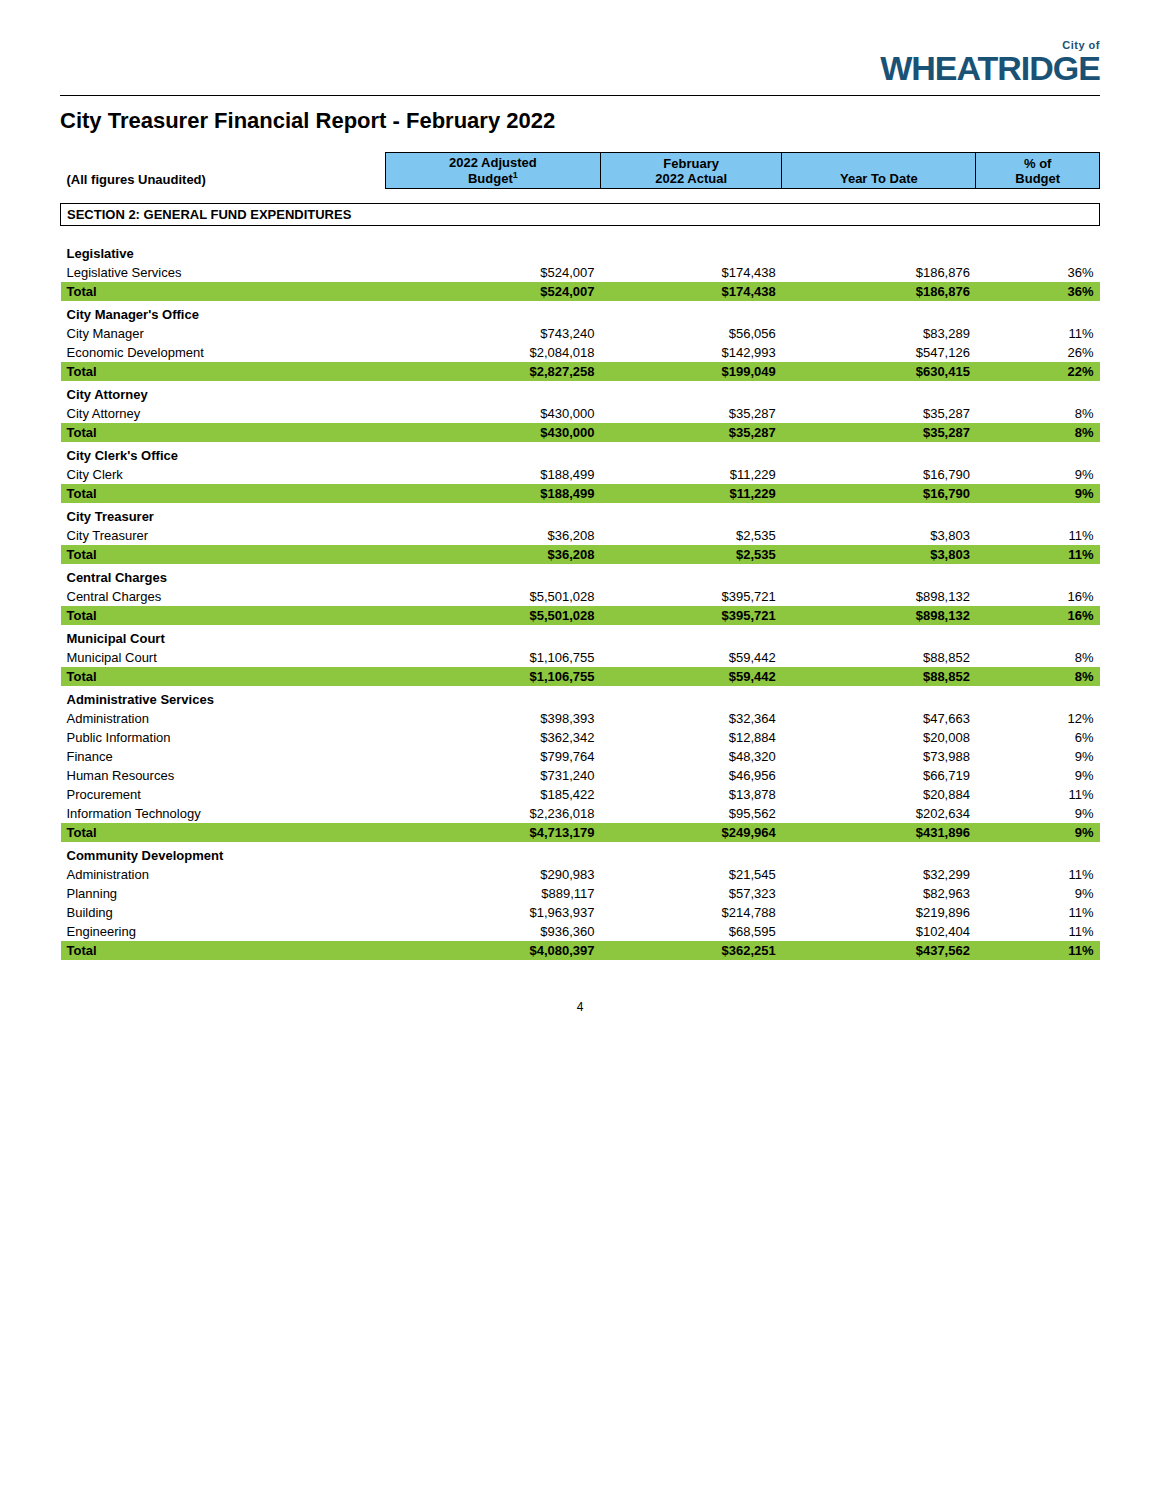City of
WHEATRIDGE
City Treasurer Financial Report - February 2022
| (All figures Unaudited) | 2022 Adjusted Budget 1 | February 2022 Actual | Year To Date | % of Budget |
| --- | --- | --- | --- | --- |
| SECTION 2: GENERAL FUND EXPENDITURES |
| Legislative |
| Legislative Services | $524,007 | $174,438 | $186,876 | 36% |
| Total | $524,007 | $174,438 | $186,876 | 36% |
| City Manager's Office |
| City Manager | $743,240 | $56,056 | $83,289 | 11% |
| Economic Development | $2,084,018 | $142,993 | $547,126 | 26% |
| Total | $2,827,258 | $199,049 | $630,415 | 22% |
| City Attorney |
| City Attorney | $430,000 | $35,287 | $35,287 | 8% |
| Total | $430,000 | $35,287 | $35,287 | 8% |
| City Clerk's Office |
| City Clerk | $188,499 | $11,229 | $16,790 | 9% |
| Total | $188,499 | $11,229 | $16,790 | 9% |
| City Treasurer |
| City Treasurer | $36,208 | $2,535 | $3,803 | 11% |
| Total | $36,208 | $2,535 | $3,803 | 11% |
| Central Charges |
| Central Charges | $5,501,028 | $395,721 | $898,132 | 16% |
| Total | $5,501,028 | $395,721 | $898,132 | 16% |
| Municipal Court |
| Municipal Court | $1,106,755 | $59,442 | $88,852 | 8% |
| Total | $1,106,755 | $59,442 | $88,852 | 8% |
| Administrative Services |
| Administration | $398,393 | $32,364 | $47,663 | 12% |
| Public Information | $362,342 | $12,884 | $20,008 | 6% |
| Finance | $799,764 | $48,320 | $73,988 | 9% |
| Human Resources | $731,240 | $46,956 | $66,719 | 9% |
| Procurement | $185,422 | $13,878 | $20,884 | 11% |
| Information Technology | $2,236,018 | $95,562 | $202,634 | 9% |
| Total | $4,713,179 | $249,964 | $431,896 | 9% |
| Community Development |
| Administration | $290,983 | $21,545 | $32,299 | 11% |
| Planning | $889,117 | $57,323 | $82,963 | 9% |
| Building | $1,963,937 | $214,788 | $219,896 | 11% |
| Engineering | $936,360 | $68,595 | $102,404 | 11% |
| Total | $4,080,397 | $362,251 | $437,562 | 11% |
4